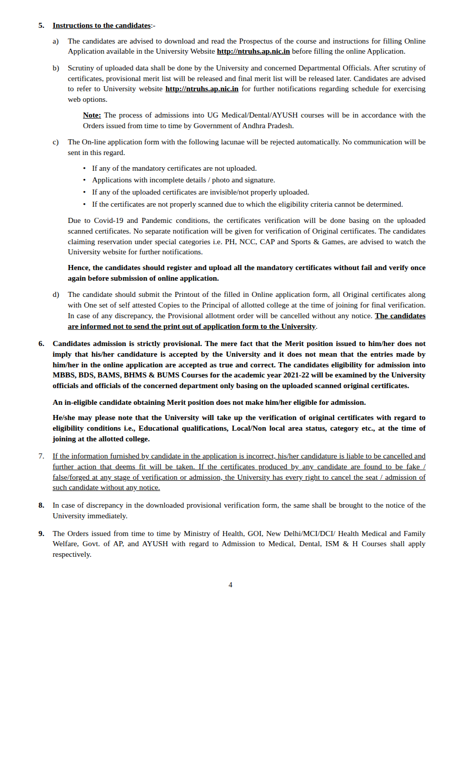Instructions to the candidates:-
The candidates are advised to download and read the Prospectus of the course and instructions for filling Online Application available in the University Website http://ntruhs.ap.nic.in before filling the online Application.
Scrutiny of uploaded data shall be done by the University and concerned Departmental Officials. After scrutiny of certificates, provisional merit list will be released and final merit list will be released later. Candidates are advised to refer to University website http://ntruhs.ap.nic.in for further notifications regarding schedule for exercising web options.
Note: The process of admissions into UG Medical/Dental/AYUSH courses will be in accordance with the Orders issued from time to time by Government of Andhra Pradesh.
The On-line application form with the following lacunae will be rejected automatically. No communication will be sent in this regard.
If any of the mandatory certificates are not uploaded.
Applications with incomplete details / photo and signature.
If any of the uploaded certificates are invisible/not properly uploaded.
If the certificates are not properly scanned due to which the eligibility criteria cannot be determined.
Due to Covid-19 and Pandemic conditions, the certificates verification will be done basing on the uploaded scanned certificates. No separate notification will be given for verification of Original certificates. The candidates claiming reservation under special categories i.e. PH, NCC, CAP and Sports & Games, are advised to watch the University website for further notifications.
Hence, the candidates should register and upload all the mandatory certificates without fail and verify once again before submission of online application.
The candidate should submit the Printout of the filled in Online application form, all Original certificates along with One set of self attested Copies to the Principal of allotted college at the time of joining for final verification. In case of any discrepancy, the Provisional allotment order will be cancelled without any notice. The candidates are informed not to send the print out of application form to the University.
Candidates admission is strictly provisional. The mere fact that the Merit position issued to him/her does not imply that his/her candidature is accepted by the University and it does not mean that the entries made by him/her in the online application are accepted as true and correct. The candidates eligibility for admission into MBBS, BDS, BAMS, BHMS & BUMS Courses for the academic year 2021-22 will be examined by the University officials and officials of the concerned department only basing on the uploaded scanned original certificates.
An in-eligible candidate obtaining Merit position does not make him/her eligible for admission.
He/she may please note that the University will take up the verification of original certificates with regard to eligibility conditions i.e., Educational qualifications, Local/Non local area status, category etc., at the time of joining at the allotted college.
If the information furnished by candidate in the application is incorrect, his/her candidature is liable to be cancelled and further action that deems fit will be taken. If the certificates produced by any candidate are found to be fake / false/forged at any stage of verification or admission, the University has every right to cancel the seat / admission of such candidate without any notice.
In case of discrepancy in the downloaded provisional verification form, the same shall be brought to the notice of the University immediately.
The Orders issued from time to time by Ministry of Health, GOI, New Delhi/MCI/DCI/ Health Medical and Family Welfare, Govt. of AP, and AYUSH with regard to Admission to Medical, Dental, ISM & H Courses shall apply respectively.
4